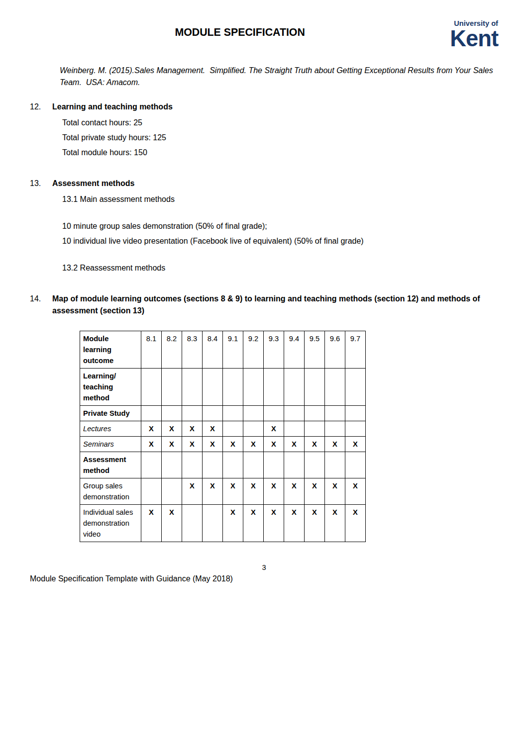MODULE SPECIFICATION
University of Kent
Weinberg. M. (2015).Sales Management. Simplified. The Straight Truth about Getting Exceptional Results from Your Sales Team. USA: Amacom.
12.
Learning and teaching methods
Total contact hours: 25
Total private study hours: 125
Total module hours: 150
13.
Assessment methods
13.1 Main assessment methods
10 minute group sales demonstration (50% of final grade);
10 individual live video presentation (Facebook live of equivalent) (50% of final grade)
13.2 Reassessment methods
14.
Map of module learning outcomes (sections 8 & 9) to learning and teaching methods (section 12) and methods of assessment (section 13)
| Module learning outcome | 8.1 | 8.2 | 8.3 | 8.4 | 9.1 | 9.2 | 9.3 | 9.4 | 9.5 | 9.6 | 9.7 |
| Learning/ teaching method | | | | | | | | | | | |
| Private Study | | | | | | | | | | | |
| Lectures | X | X | X | X | | | X | | | | |
| Seminars | X | X | X | X | X | X | X | X | X | X | X |
| Assessment method | | | | | | | | | | | |
| Group sales demonstration | | | X | X | X | X | X | X | X | X | X |
| Individual sales demonstration video | X | X | | | X | X | X | X | X | X | X |
3
Module Specification Template with Guidance (May 2018)